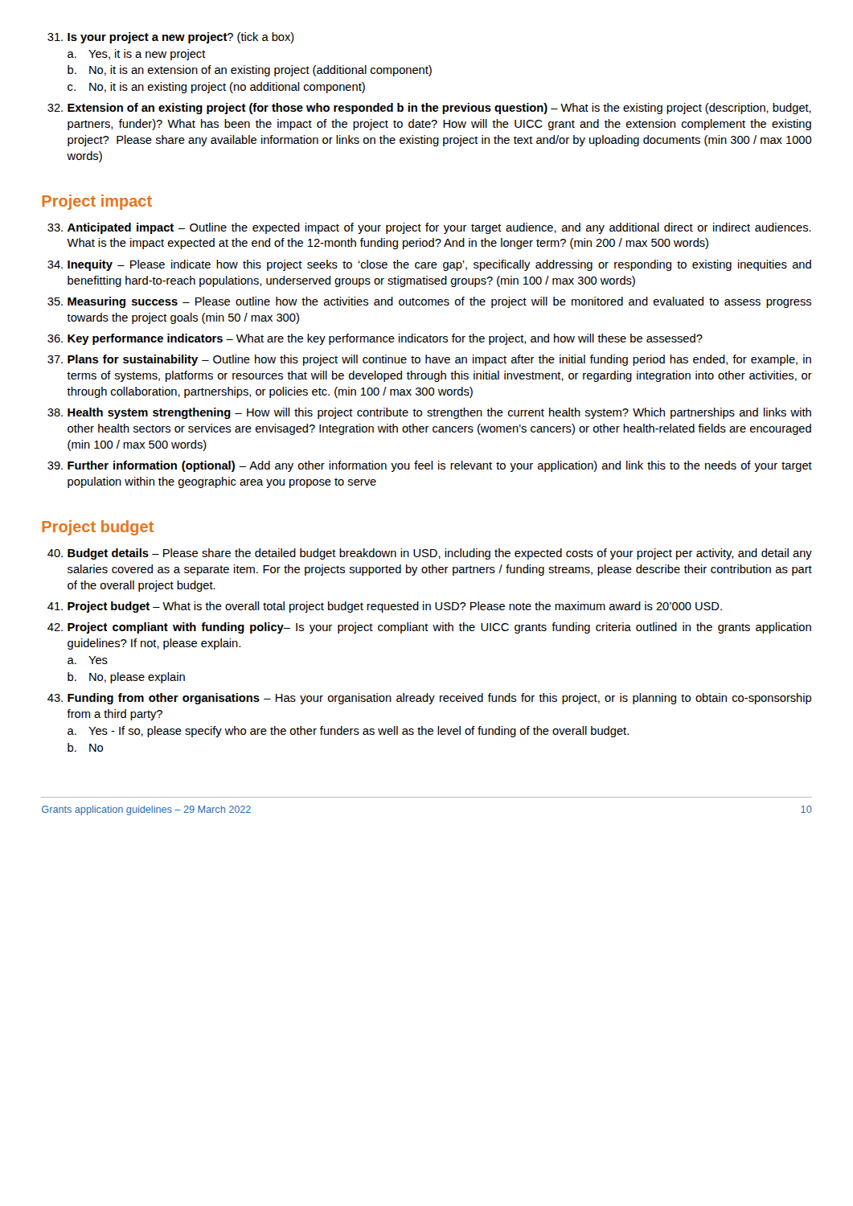Is your project a new project? (tick a box)
Yes, it is a new project
No, it is an extension of an existing project (additional component)
No, it is an existing project (no additional component)
Extension of an existing project (for those who responded b in the previous question) – What is the existing project (description, budget, partners, funder)? What has been the impact of the project to date? How will the UICC grant and the extension complement the existing project? Please share any available information or links on the existing project in the text and/or by uploading documents (min 300 / max 1000 words)
Project impact
Anticipated impact – Outline the expected impact of your project for your target audience, and any additional direct or indirect audiences. What is the impact expected at the end of the 12-month funding period? And in the longer term? (min 200 / max 500 words)
Inequity – Please indicate how this project seeks to ‘close the care gap’, specifically addressing or responding to existing inequities and benefitting hard-to-reach populations, underserved groups or stigmatised groups? (min 100 / max 300 words)
Measuring success – Please outline how the activities and outcomes of the project will be monitored and evaluated to assess progress towards the project goals (min 50 / max 300)
Key performance indicators – What are the key performance indicators for the project, and how will these be assessed?
Plans for sustainability – Outline how this project will continue to have an impact after the initial funding period has ended, for example, in terms of systems, platforms or resources that will be developed through this initial investment, or regarding integration into other activities, or through collaboration, partnerships, or policies etc. (min 100 / max 300 words)
Health system strengthening – How will this project contribute to strengthen the current health system? Which partnerships and links with other health sectors or services are envisaged? Integration with other cancers (women’s cancers) or other health-related fields are encouraged (min 100 / max 500 words)
Further information (optional) – Add any other information you feel is relevant to your application) and link this to the needs of your target population within the geographic area you propose to serve
Project budget
Budget details – Please share the detailed budget breakdown in USD, including the expected costs of your project per activity, and detail any salaries covered as a separate item. For the projects supported by other partners / funding streams, please describe their contribution as part of the overall project budget.
Project budget – What is the overall total project budget requested in USD? Please note the maximum award is 20’000 USD.
Project compliant with funding policy– Is your project compliant with the UICC grants funding criteria outlined in the grants application guidelines? If not, please explain.
Yes
No, please explain
Funding from other organisations – Has your organisation already received funds for this project, or is planning to obtain co-sponsorship from a third party?
Yes - If so, please specify who are the other funders as well as the level of funding of the overall budget.
No
Grants application guidelines – 29 March 2022 10